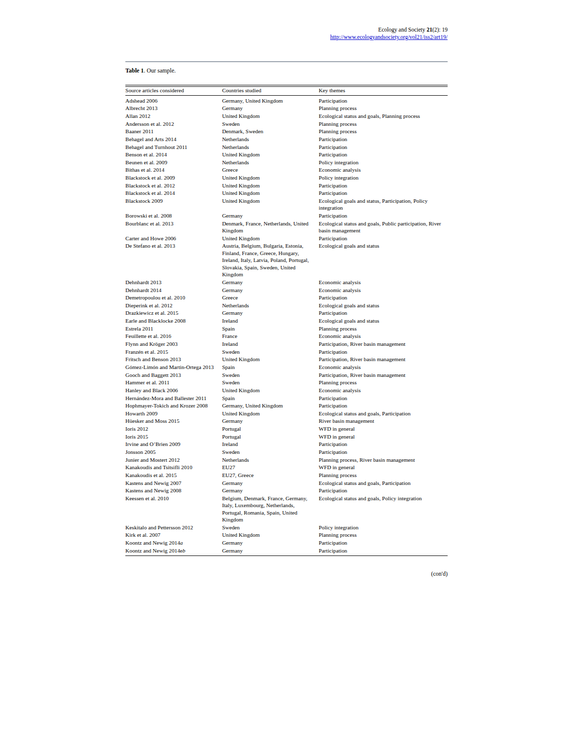Ecology and Society 21(2): 19
http://www.ecologyandsociety.org/vol21/iss2/art19/
Table 1. Our sample.
| Source articles considered | Countries studied | Key themes |
| --- | --- | --- |
| Adshead 2006 | Germany, United Kingdom | Participation |
| Albrecht 2013 | Germany | Planning process |
| Allan 2012 | United Kingdom | Ecological status and goals, Planning process |
| Andersson et al. 2012 | Sweden | Planning process |
| Baaner 2011 | Denmark, Sweden | Planning process |
| Behagel and Arts 2014 | Netherlands | Participation |
| Behagel and Turnhout 2011 | Netherlands | Participation |
| Benson et al. 2014 | United Kingdom | Participation |
| Beunen et al. 2009 | Netherlands | Policy integration |
| Bithas et al. 2014 | Greece | Economic analysis |
| Blackstock et al. 2009 | United Kingdom | Policy integration |
| Blackstock et al. 2012 | United Kingdom | Participation |
| Blackstock et al. 2014 | United Kingdom | Participation |
| Blackstock 2009 | United Kingdom | Ecological goals and status, Participation, Policy integration |
| Borowski et al. 2008 | Germany | Participation |
| Bourblanc et al. 2013 | Denmark, France, Netherlands, United Kingdom | Ecological status and goals, Public participation, River basin management |
| Carter and Howe 2006 | United Kingdom | Participation |
| De Stefano et al. 2013 | Austria, Belgium, Bulgaria, Estonia, Finland, France, Greece, Hungary, Ireland, Italy, Latvia, Poland, Portugal, Slovakia, Spain, Sweden, United Kingdom | Ecological goals and status |
| Dehnhardt 2013 | Germany | Economic analysis |
| Dehnhardt 2014 | Germany | Economic analysis |
| Demetropoulou et al. 2010 | Greece | Participation |
| Dieperink et al. 2012 | Netherlands | Ecological goals and status |
| Drazkiewicz et al. 2015 | Germany | Participation |
| Earle and Blacklocke 2008 | Ireland | Ecological goals and status |
| Estrela 2011 | Spain | Planning process |
| Feuillette et al. 2016 | France | Economic analysis |
| Flynn and Kröger 2003 | Ireland | Participation, River basin management |
| Franzén et al. 2015 | Sweden | Participation |
| Fritsch and Benson 2013 | United Kingdom | Participation, River basin management |
| Gómez-Limón and Martin-Ortega 2013 | Spain | Economic analysis |
| Gooch and Baggett 2013 | Sweden | Participation, River basin management |
| Hammer et al. 2011 | Sweden | Planning process |
| Hanley and Black 2006 | United Kingdom | Economic analysis |
| Hernández-Mora and Ballester 2011 | Spain | Participation |
| Hophmayer-Tokich and Krozer 2008 | Germany, United Kingdom | Participation |
| Howarth 2009 | United Kingdom | Ecological status and goals, Participation |
| Hüesker and Moss 2015 | Germany | River basin management |
| Ioris 2012 | Portugal | WFD in general |
| Ioris 2015 | Portugal | WFD in general |
| Irvine and O’Brien 2009 | Ireland | Participation |
| Jonsson 2005 | Sweden | Participation |
| Junier and Mostert 2012 | Netherlands | Planning process, River basin management |
| Kanakoudis and Tsitsifli 2010 | EU27 | WFD in general |
| Kanakoudis et al. 2015 | EU27, Greece | Planning process |
| Kastens and Newig 2007 | Germany | Ecological status and goals, Participation |
| Kastens and Newig 2008 | Germany | Participation |
| Keessen et al. 2010 | Belgium, Denmark, France, Germany, Italy, Luxembourg, Netherlands, Portugal, Romania, Spain, United Kingdom | Ecological status and goals, Policy integration |
| Keskitalo and Pettersson 2012 | Sweden | Policy integration |
| Kirk et al. 2007 | United Kingdom | Planning process |
| Koontz and Newig 2014 a | Germany | Participation |
| Koontz and Newig 2014e b | Germany | Participation |
(con'd)